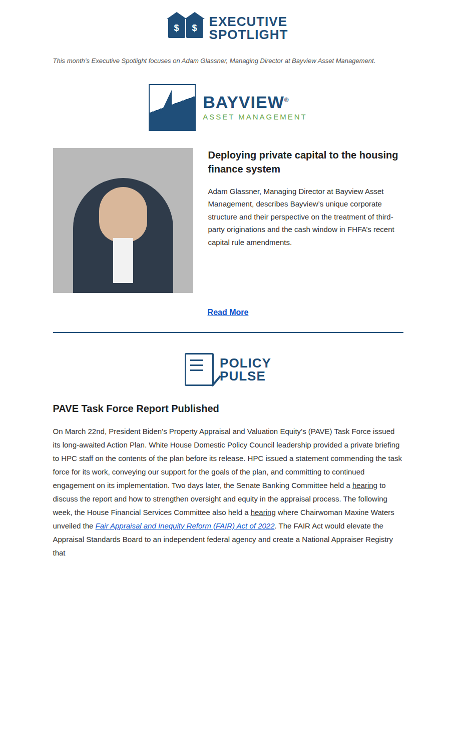$ $ EXECUTIVE SPOTLIGHT
This month’s Executive Spotlight focuses on Adam Glassner, Managing Director at Bayview Asset Management.
BAYVIEW®
ASSET MANAGEMENT
Deploying private capital to the housing finance system
Adam Glassner, Managing Director at Bayview Asset Management, describes Bayview’s unique corporate structure and their perspective on the treatment of third-party originations and the cash window in FHFA’s recent capital rule amendments.
Read More
POLICY PULSE
PAVE Task Force Report Published
On March 22nd, President Biden’s Property Appraisal and Valuation Equity’s (PAVE) Task Force issued its long-awaited Action Plan. White House Domestic Policy Council leadership provided a private briefing to HPC staff on the contents of the plan before its release. HPC issued a statement commending the task force for its work, conveying our support for the goals of the plan, and committing to continued engagement on its implementation. Two days later, the Senate Banking Committee held a hearing to discuss the report and how to strengthen oversight and equity in the appraisal process. The following week, the House Financial Services Committee also held a hearing where Chairwoman Maxine Waters unveiled the Fair Appraisal and Inequity Reform (FAIR) Act of 2022. The FAIR Act would elevate the Appraisal Standards Board to an independent federal agency and create a National Appraiser Registry that